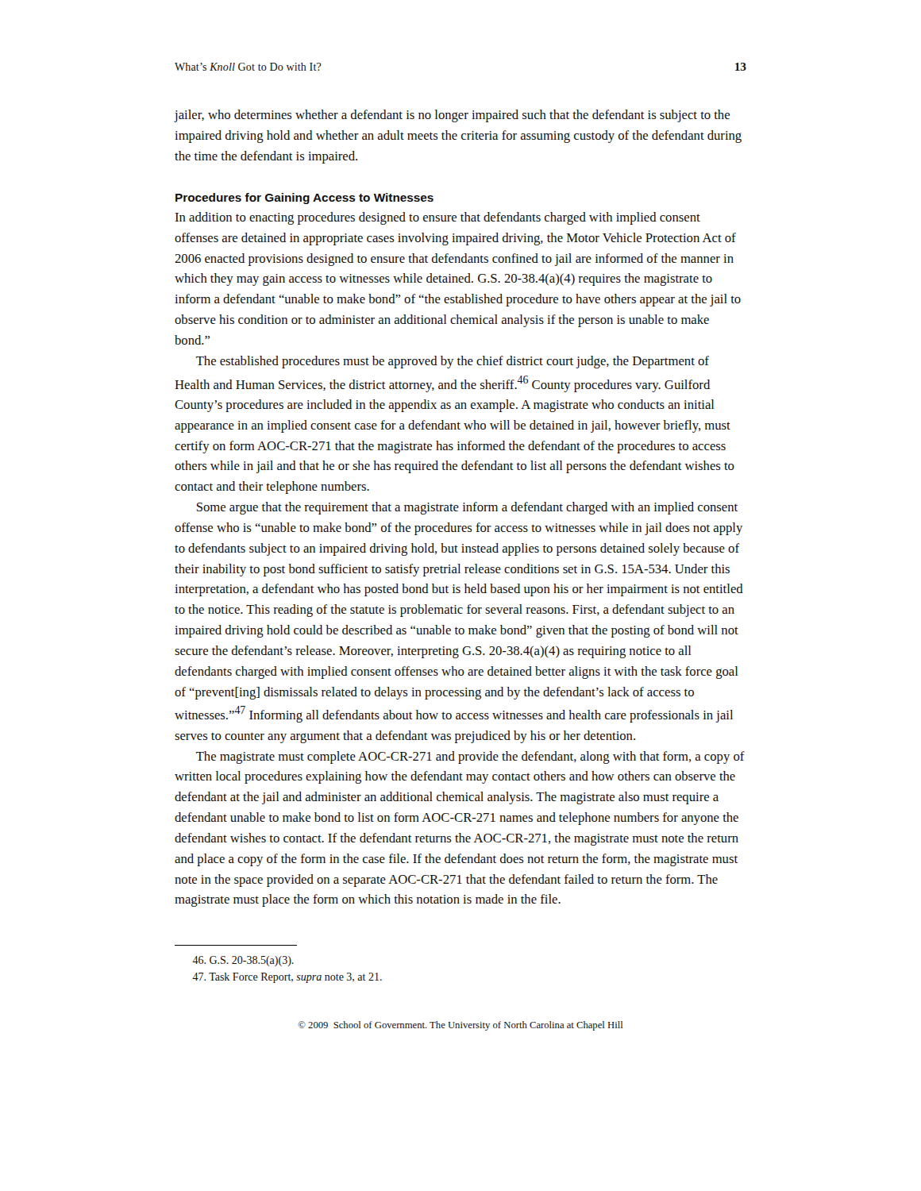What’s Knoll Got to Do with It? 13
jailer, who determines whether a defendant is no longer impaired such that the defendant is subject to the impaired driving hold and whether an adult meets the criteria for assuming custody of the defendant during the time the defendant is impaired.
Procedures for Gaining Access to Witnesses
In addition to enacting procedures designed to ensure that defendants charged with implied consent offenses are detained in appropriate cases involving impaired driving, the Motor Vehicle Protection Act of 2006 enacted provisions designed to ensure that defendants confined to jail are informed of the manner in which they may gain access to witnesses while detained. G.S. 20-38.4(a)(4) requires the magistrate to inform a defendant “unable to make bond” of “the established procedure to have others appear at the jail to observe his condition or to administer an additional chemical analysis if the person is unable to make bond.”
The established procedures must be approved by the chief district court judge, the Department of Health and Human Services, the district attorney, and the sheriff.46 County procedures vary. Guilford County’s procedures are included in the appendix as an example. A magistrate who conducts an initial appearance in an implied consent case for a defendant who will be detained in jail, however briefly, must certify on form AOC-CR-271 that the magistrate has informed the defendant of the procedures to access others while in jail and that he or she has required the defendant to list all persons the defendant wishes to contact and their telephone numbers.
Some argue that the requirement that a magistrate inform a defendant charged with an implied consent offense who is “unable to make bond” of the procedures for access to witnesses while in jail does not apply to defendants subject to an impaired driving hold, but instead applies to persons detained solely because of their inability to post bond sufficient to satisfy pretrial release conditions set in G.S. 15A-534. Under this interpretation, a defendant who has posted bond but is held based upon his or her impairment is not entitled to the notice. This reading of the statute is problematic for several reasons. First, a defendant subject to an impaired driving hold could be described as “unable to make bond” given that the posting of bond will not secure the defendant’s release. Moreover, interpreting G.S. 20-38.4(a)(4) as requiring notice to all defendants charged with implied consent offenses who are detained better aligns it with the task force goal of “prevent[ing] dismissals related to delays in processing and by the defendant’s lack of access to witnesses.”47 Informing all defendants about how to access witnesses and health care professionals in jail serves to counter any argument that a defendant was prejudiced by his or her detention.
The magistrate must complete AOC-CR-271 and provide the defendant, along with that form, a copy of written local procedures explaining how the defendant may contact others and how others can observe the defendant at the jail and administer an additional chemical analysis. The magistrate also must require a defendant unable to make bond to list on form AOC-CR-271 names and telephone numbers for anyone the defendant wishes to contact. If the defendant returns the AOC-CR-271, the magistrate must note the return and place a copy of the form in the case file. If the defendant does not return the form, the magistrate must note in the space provided on a separate AOC-CR-271 that the defendant failed to return the form. The magistrate must place the form on which this notation is made in the file.
46. G.S. 20-38.5(a)(3).
47. Task Force Report, supra note 3, at 21.
© 2009 School of Government. The University of North Carolina at Chapel Hill